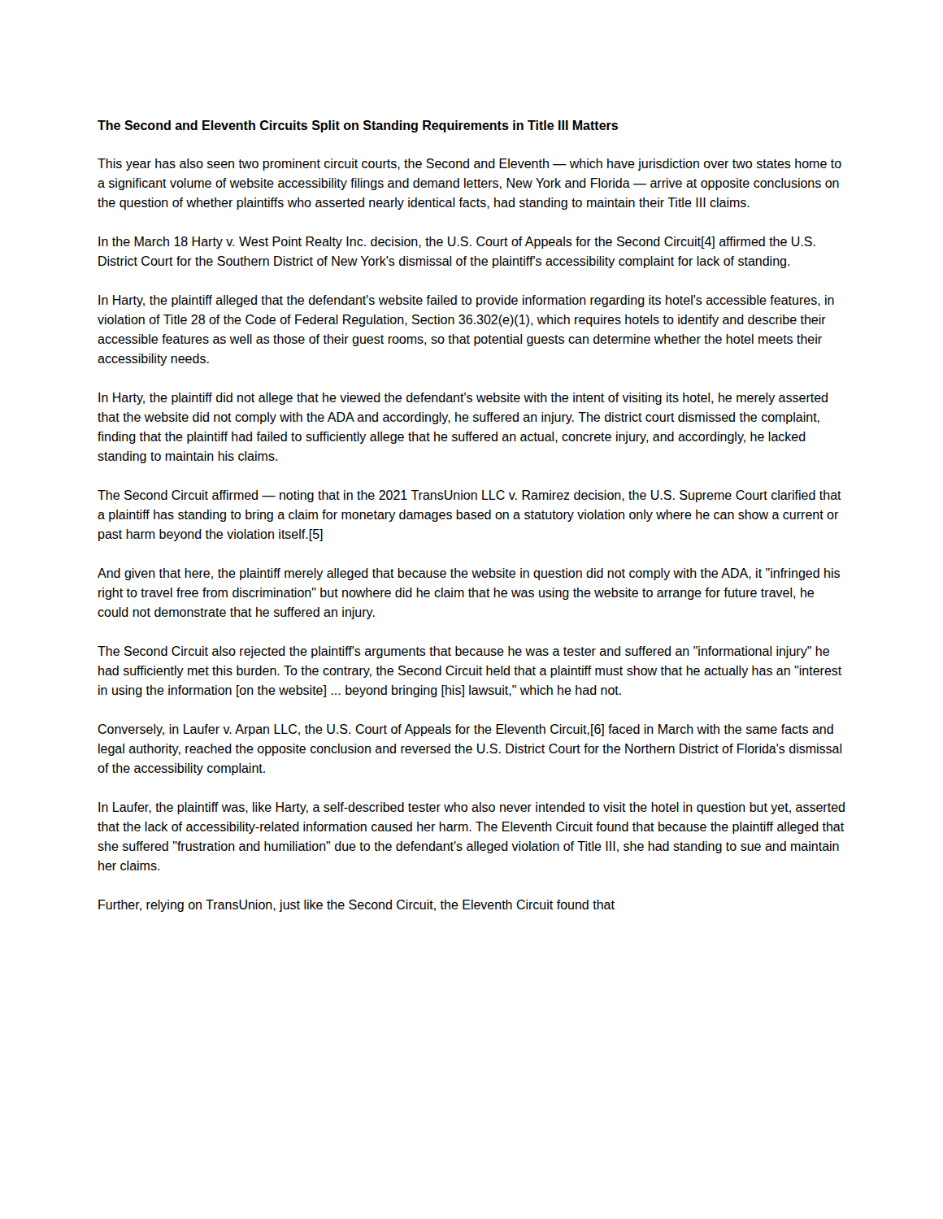The Second and Eleventh Circuits Split on Standing Requirements in Title III Matters
This year has also seen two prominent circuit courts, the Second and Eleventh — which have jurisdiction over two states home to a significant volume of website accessibility filings and demand letters, New York and Florida — arrive at opposite conclusions on the question of whether plaintiffs who asserted nearly identical facts, had standing to maintain their Title III claims.
In the March 18 Harty v. West Point Realty Inc. decision, the U.S. Court of Appeals for the Second Circuit[4] affirmed the U.S. District Court for the Southern District of New York's dismissal of the plaintiff's accessibility complaint for lack of standing.
In Harty, the plaintiff alleged that the defendant's website failed to provide information regarding its hotel's accessible features, in violation of Title 28 of the Code of Federal Regulation, Section 36.302(e)(1), which requires hotels to identify and describe their accessible features as well as those of their guest rooms, so that potential guests can determine whether the hotel meets their accessibility needs.
In Harty, the plaintiff did not allege that he viewed the defendant's website with the intent of visiting its hotel, he merely asserted that the website did not comply with the ADA and accordingly, he suffered an injury. The district court dismissed the complaint, finding that the plaintiff had failed to sufficiently allege that he suffered an actual, concrete injury, and accordingly, he lacked standing to maintain his claims.
The Second Circuit affirmed — noting that in the 2021 TransUnion LLC v. Ramirez decision, the U.S. Supreme Court clarified that a plaintiff has standing to bring a claim for monetary damages based on a statutory violation only where he can show a current or past harm beyond the violation itself.[5]
And given that here, the plaintiff merely alleged that because the website in question did not comply with the ADA, it "infringed his right to travel free from discrimination" but nowhere did he claim that he was using the website to arrange for future travel, he could not demonstrate that he suffered an injury.
The Second Circuit also rejected the plaintiff's arguments that because he was a tester and suffered an "informational injury" he had sufficiently met this burden. To the contrary, the Second Circuit held that a plaintiff must show that he actually has an "interest in using the information [on the website] ... beyond bringing [his] lawsuit," which he had not.
Conversely, in Laufer v. Arpan LLC, the U.S. Court of Appeals for the Eleventh Circuit,[6] faced in March with the same facts and legal authority, reached the opposite conclusion and reversed the U.S. District Court for the Northern District of Florida's dismissal of the accessibility complaint.
In Laufer, the plaintiff was, like Harty, a self-described tester who also never intended to visit the hotel in question but yet, asserted that the lack of accessibility-related information caused her harm. The Eleventh Circuit found that because the plaintiff alleged that she suffered "frustration and humiliation" due to the defendant's alleged violation of Title III, she had standing to sue and maintain her claims.
Further, relying on TransUnion, just like the Second Circuit, the Eleventh Circuit found that